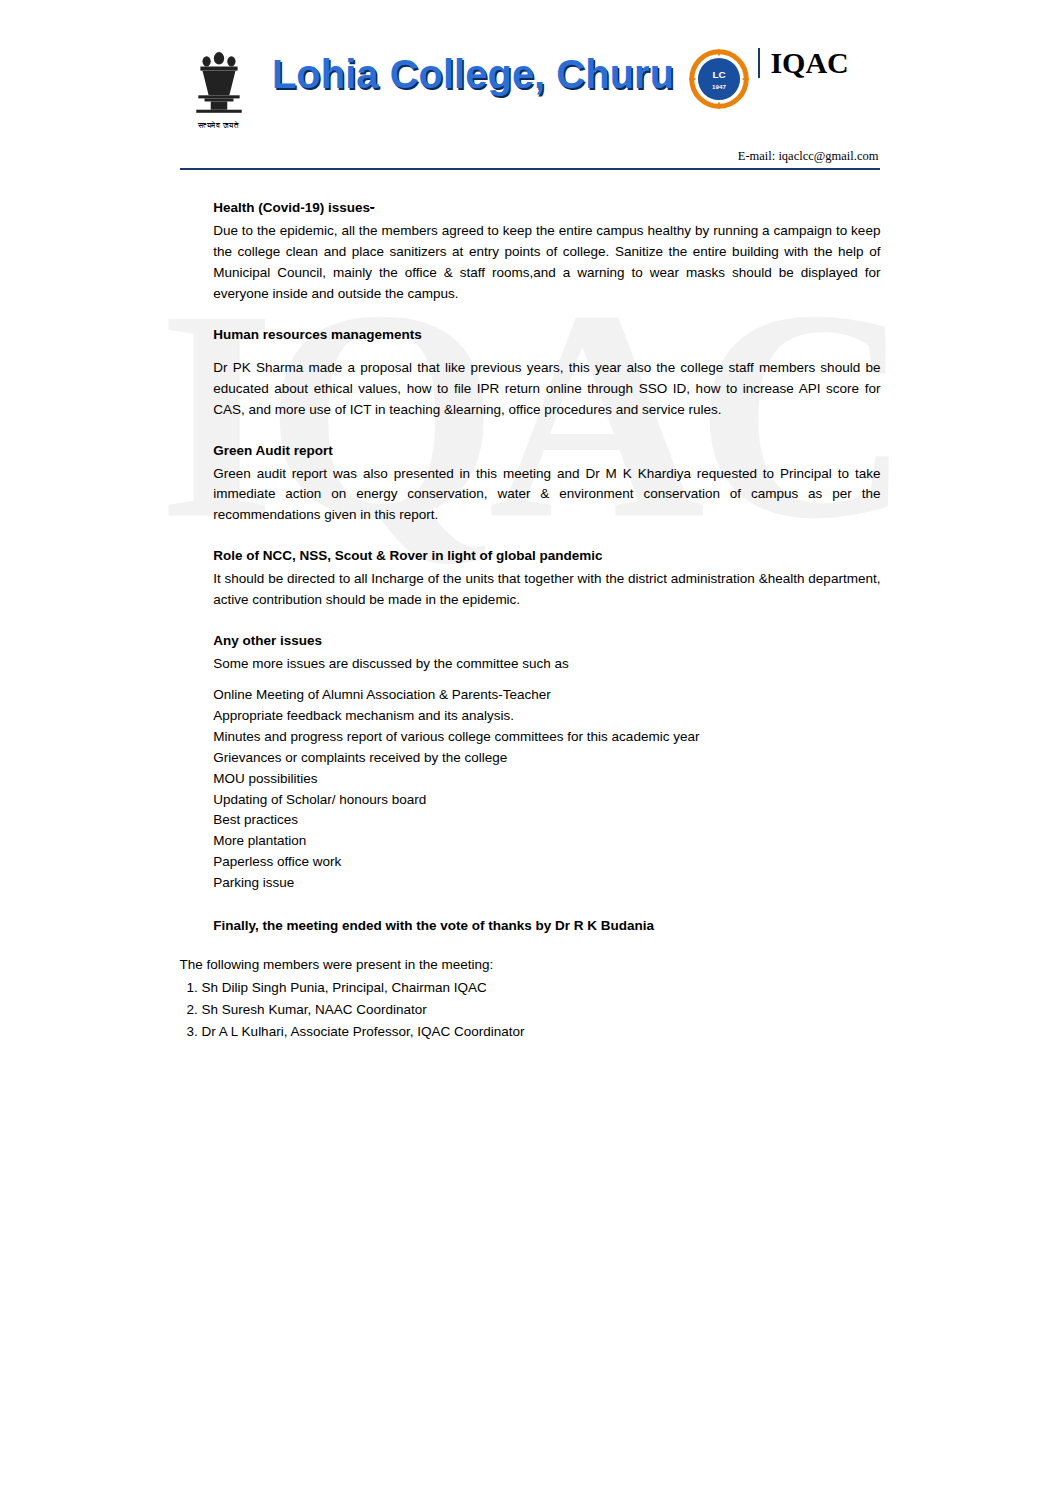IQAC
सत्यमेव जयते
Lohia College, Churu
IQAC
E-mail: iqaclcc@gmail.com
Health (Covid-19) issues-
Due to the epidemic, all the members agreed to keep the entire campus healthy by running a campaign to keep the college clean and place sanitizers at entry points of college. Sanitize the entire building with the help of Municipal Council, mainly the office & staff rooms,and a warning to wear masks should be displayed for everyone inside and outside the campus.
Human resources managements
Dr PK Sharma made a proposal that like previous years, this year also the college staff members should be educated about ethical values, how to file IPR return online through SSO ID, how to increase API score for CAS, and more use of ICT in teaching &learning, office procedures and service rules.
Green Audit report
Green audit report was also presented in this meeting and Dr M K Khardiya requested to Principal to take immediate action on energy conservation, water & environment conservation of campus as per the recommendations given in this report.
Role of NCC, NSS, Scout & Rover in light of global pandemic
It should be directed to all Incharge of the units that together with the district administration &health department, active contribution should be made in the epidemic.
Any other issues
Some more issues are discussed by the committee such as
Online Meeting of Alumni Association & Parents-Teacher
Appropriate feedback mechanism and its analysis.
Minutes and progress report of various college committees for this academic year
Grievances or complaints received by the college
MOU possibilities
Updating of Scholar/ honours board
Best practices
More plantation
Paperless office work
Parking issue
Finally, the meeting ended with the vote of thanks by Dr R K Budania
The following members were present in the meeting:
Sh Dilip Singh Punia, Principal, Chairman IQAC
Sh Suresh Kumar, NAAC Coordinator
Dr A L Kulhari, Associate Professor, IQAC Coordinator